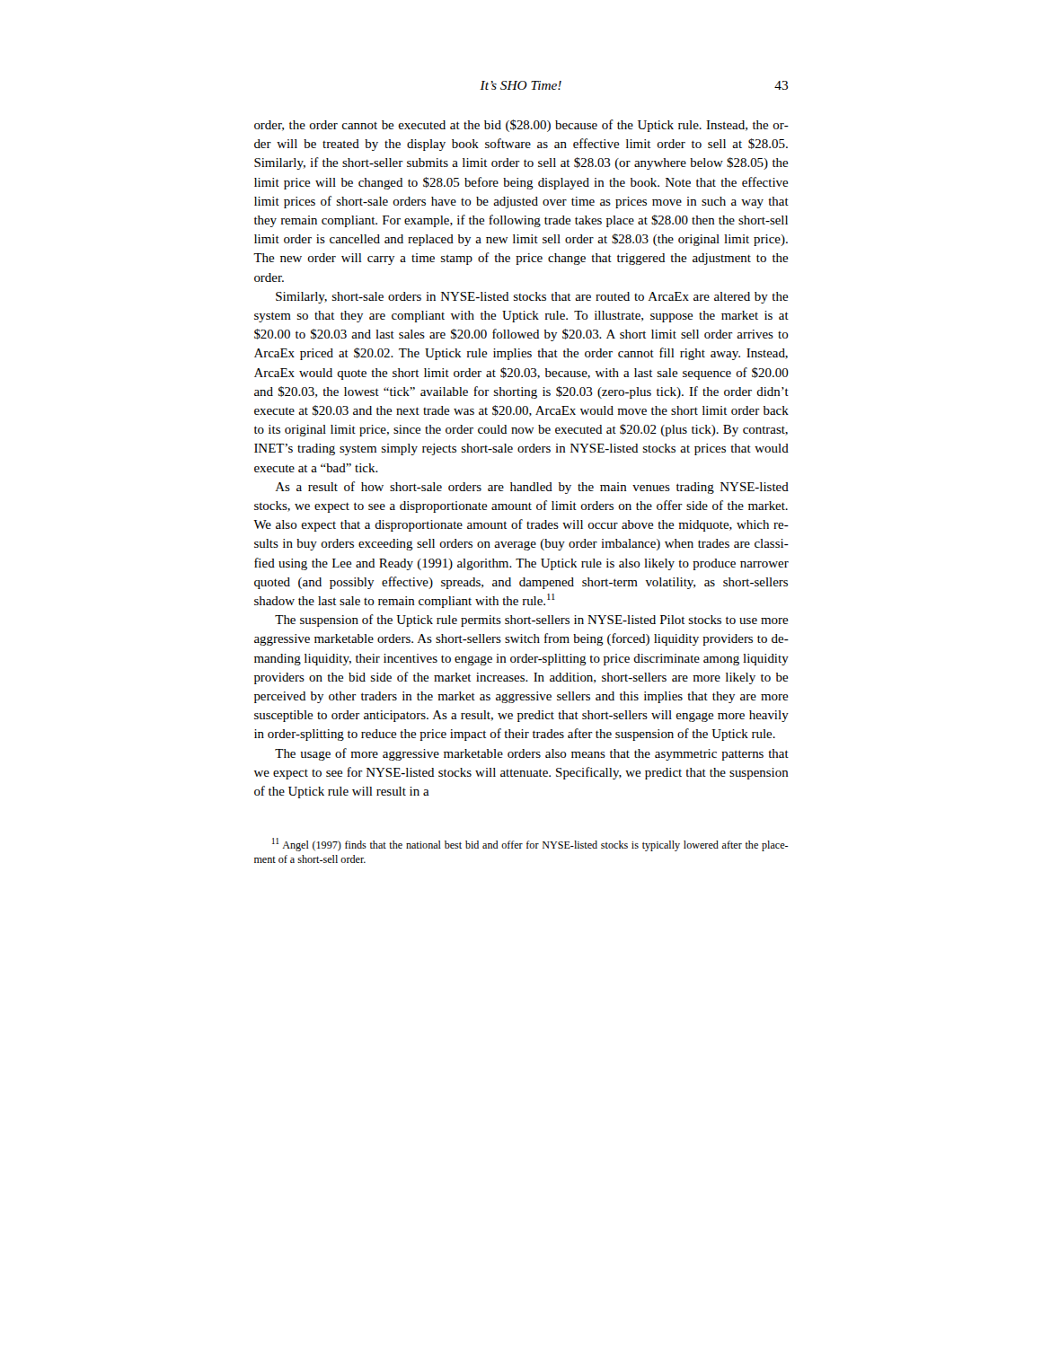It’s SHO Time! 43
order, the order cannot be executed at the bid ($28.00) because of the Uptick rule. Instead, the order will be treated by the display book software as an effective limit order to sell at $28.05. Similarly, if the short-seller submits a limit order to sell at $28.03 (or anywhere below $28.05) the limit price will be changed to $28.05 before being displayed in the book. Note that the effective limit prices of short-sale orders have to be adjusted over time as prices move in such a way that they remain compliant. For example, if the following trade takes place at $28.00 then the short-sell limit order is cancelled and replaced by a new limit sell order at $28.03 (the original limit price). The new order will carry a time stamp of the price change that triggered the adjustment to the order.
Similarly, short-sale orders in NYSE-listed stocks that are routed to ArcaEx are altered by the system so that they are compliant with the Uptick rule. To illustrate, suppose the market is at $20.00 to $20.03 and last sales are $20.00 followed by $20.03. A short limit sell order arrives to ArcaEx priced at $20.02. The Uptick rule implies that the order cannot fill right away. Instead, ArcaEx would quote the short limit order at $20.03, because, with a last sale sequence of $20.00 and $20.03, the lowest “tick” available for shorting is $20.03 (zero-plus tick). If the order didn’t execute at $20.03 and the next trade was at $20.00, ArcaEx would move the short limit order back to its original limit price, since the order could now be executed at $20.02 (plus tick). By contrast, INET’s trading system simply rejects short-sale orders in NYSE-listed stocks at prices that would execute at a “bad” tick.
As a result of how short-sale orders are handled by the main venues trading NYSE-listed stocks, we expect to see a disproportionate amount of limit orders on the offer side of the market. We also expect that a disproportionate amount of trades will occur above the midquote, which results in buy orders exceeding sell orders on average (buy order imbalance) when trades are classified using the Lee and Ready (1991) algorithm. The Uptick rule is also likely to produce narrower quoted (and possibly effective) spreads, and dampened short-term volatility, as short-sellers shadow the last sale to remain compliant with the rule.11
The suspension of the Uptick rule permits short-sellers in NYSE-listed Pilot stocks to use more aggressive marketable orders. As short-sellers switch from being (forced) liquidity providers to demanding liquidity, their incentives to engage in order-splitting to price discriminate among liquidity providers on the bid side of the market increases. In addition, short-sellers are more likely to be perceived by other traders in the market as aggressive sellers and this implies that they are more susceptible to order anticipators. As a result, we predict that short-sellers will engage more heavily in order-splitting to reduce the price impact of their trades after the suspension of the Uptick rule.
The usage of more aggressive marketable orders also means that the asymmetric patterns that we expect to see for NYSE-listed stocks will attenuate. Specifically, we predict that the suspension of the Uptick rule will result in a
11 Angel (1997) finds that the national best bid and offer for NYSE-listed stocks is typically lowered after the placement of a short-sell order.